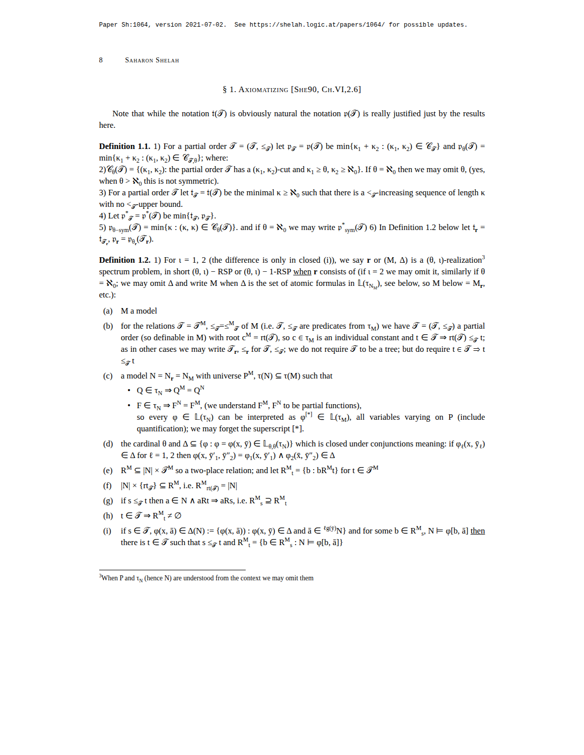Paper Sh:1064, version 2021-07-02. See https://shelah.logic.at/papers/1064/ for possible updates.
8 Saharon Shelah
§ 1. Axiomatizing [She90, Ch.VI,2.6]
Note that while the notation 𝔱(𝒯) is obviously natural the notation 𝔭(𝒯) is really justified just by the results here.
Definition 1.1. 1) For a partial order 𝒯 = (𝒯, ≤𝒯) let 𝔭𝒯 = 𝔭(𝒯) be min{κ1 + κ2 : (κ1, κ2) ∈ 𝒞𝒯} and 𝔭θ(𝒯) = min{κ1 + κ2 : (κ1, κ2) ∈ 𝒞𝒯,θ}; where:
2)𝒞θ(𝒯) = {(κ1, κ2): the partial order 𝒯 has a (κ1, κ2)-cut and κ1 ≥ θ, κ2 ≥ ℵ0}. If θ = ℵ0 then we may omit θ, (yes, when θ > ℵ0 this is not symmetric).
3) For a partial order 𝒯 let 𝔱𝒯 = 𝔱(𝒯) be the minimal κ ≥ ℵ0 such that there is a <𝒯-increasing sequence of length κ with no <𝒯-upper bound.
4) Let 𝔭*𝒯 = 𝔭*(𝒯) be min{𝔱𝒯, 𝔭𝒯}.
5) 𝔭θ−sym(𝒯) = min{κ : (κ, κ) ∈ 𝒞θ(𝒯)}. and if θ = ℵ0 we may write 𝔭*sym(𝒯) 6) In Definition 1.2 below let 𝔱r = 𝔱𝒯r, 𝔭r = 𝔭θr(𝒯r).
Definition 1.2. 1) For ι = 1, 2 (the difference is only in closed (i)), we say r or (M, Δ) is a (θ, ι)-realization3 spectrum problem, in short (θ, ι) − RSP or (θ, ι) − 1-RSP when r consists of (if ι = 2 we may omit it, similarly if θ = ℵ0; we may omit Δ and write M when Δ is the set of atomic formulas in 𝕃(τNM), see below, so M below = Mr, etc.):
(a) M a model
(b) for the relations 𝒯 = 𝒯M, ≤𝒯=≤M𝒯 of M (i.e. 𝒯, ≤𝒯 are predicates from τM) we have 𝒯 = (𝒯, ≤𝒯) a partial order (so definable in M) with root cM = rt(𝒯), so c ∈ τM is an individual constant and t ∈ 𝒯 ⇒ rt(𝒯) ≤𝒯 t; as in other cases we may write 𝒯r, ≤r for 𝒯, ≤𝒯; we do not require 𝒯 to be a tree; but do require t ∈ 𝒯 ⇒ t ≤𝒯 t
(c) a model N = Nr = NM with universe PM, τ(N) ⊆ τ(M) such that
Q ∈ τN ⇒ QM = QN
F ∈ τN ⇒ FN = FM, (we understand FM, FN to be partial functions),
so every φ ∈ 𝕃(τN) can be interpreted as φ[*] ∈ 𝕃(τM), all variables varying on P (include quantification); we may forget the superscript [*].
(d) the cardinal θ and Δ ⊆ {φ : φ = φ(x, ȳ) ∈ 𝕃θ,θ(τN)} which is closed under conjunctions meaning: if φℓ(x, ȳℓ) ∈ Δ for ℓ = 1, 2 then φ(x, ȳ′1, ȳ″2) = φ1(x, ȳ′1) ∧ φ2(x̄, ȳ″2) ∈ Δ
(e) RM ⊆ |N| × 𝒯M so a two-place relation; and let RMt = {b : bRMt} for t ∈ 𝒯M
(f) |N| × {rt𝒯} ⊆ RM, i.e. RMrt(𝒯) = |N|
(g) if s ≤𝒯 t then a ∈ N ∧ aRt ⇒ aRs, i.e. RMs ⊇ RMt
(h) t ∈ 𝒯 ⇒ RMt ≠ ∅
(i) if s ∈ 𝒯, φ(x, ā) ∈ Δ(N) := {φ(x, ā)) : φ(x, ȳ) ∈ Δ and ā ∈ ℓg(ȳ)N} and for some b ∈ RMs, N ⊨ φ[b, ā] then there is t ∈ 𝒯 such that s ≤𝒯 t and RMt = {b ∈ RMs : N ⊨ φ[b, ā]}
3When P and τN (hence N) are understood from the context we may omit them